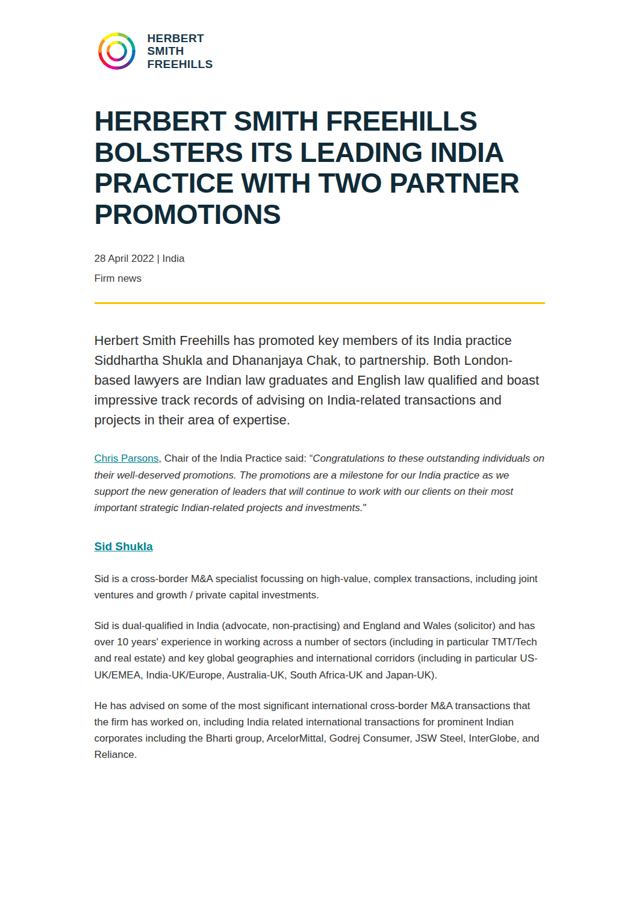Herbert
Smith
Freehills
Herbert Smith Freehills bolsters its leading India practice with two partner promotions
28 April 2022 | India
Firm news
Herbert Smith Freehills has promoted key members of its India practice Siddhartha Shukla and Dhananjaya Chak, to partnership. Both London-based lawyers are Indian law graduates and English law qualified and boast impressive track records of advising on India-related transactions and projects in their area of expertise.
Chris Parsons, Chair of the India Practice said: “Congratulations to these outstanding individuals on their well-deserved promotions. The promotions are a milestone for our India practice as we support the new generation of leaders that will continue to work with our clients on their most important strategic Indian-related projects and investments."
Sid Shukla
Sid is a cross-border M&A specialist focussing on high-value, complex transactions, including joint ventures and growth / private capital investments.
Sid is dual-qualified in India (advocate, non-practising) and England and Wales (solicitor) and has over 10 years' experience in working across a number of sectors (including in particular TMT/Tech and real estate) and key global geographies and international corridors (including in particular US-UK/EMEA, India-UK/Europe, Australia-UK, South Africa-UK and Japan-UK).
He has advised on some of the most significant international cross-border M&A transactions that the firm has worked on, including India related international transactions for prominent Indian corporates including the Bharti group, ArcelorMittal, Godrej Consumer, JSW Steel, InterGlobe, and Reliance.